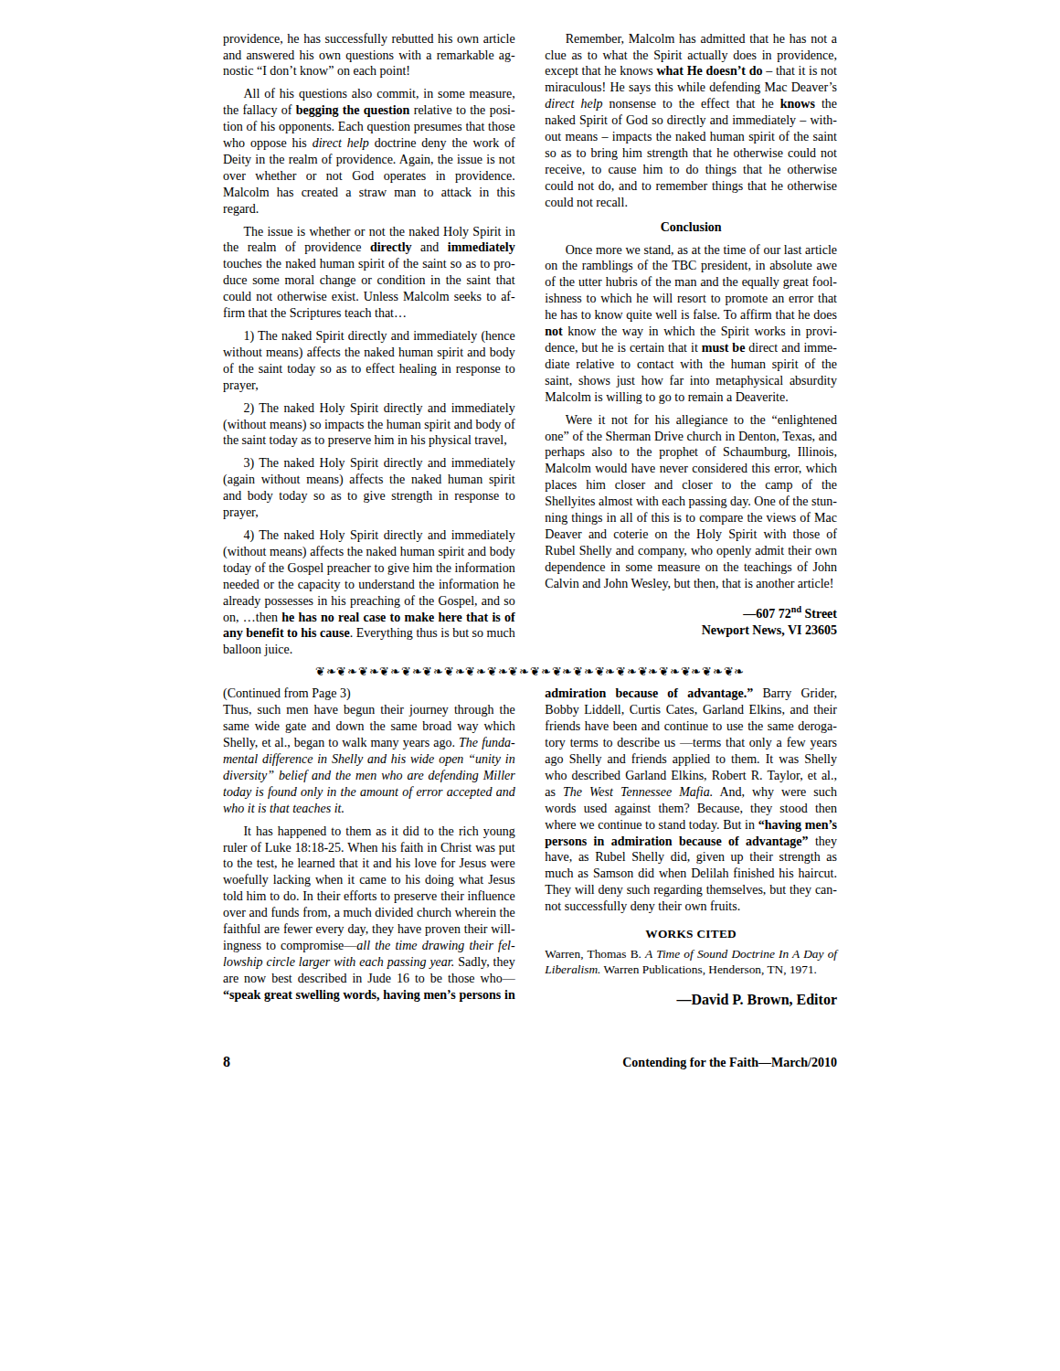providence, he has successfully rebutted his own article and answered his own questions with a remarkable agnostic “I don’t know” on each point!
All of his questions also commit, in some measure, the fallacy of begging the question relative to the position of his opponents. Each question presumes that those who oppose his direct help doctrine deny the work of Deity in the realm of providence. Again, the issue is not over whether or not God operates in providence. Malcolm has created a straw man to attack in this regard.
The issue is whether or not the naked Holy Spirit in the realm of providence directly and immediately touches the naked human spirit of the saint so as to produce some moral change or condition in the saint that could not otherwise exist. Unless Malcolm seeks to affirm that the Scriptures teach that…
1) The naked Spirit directly and immediately (hence without means) affects the naked human spirit and body of the saint today so as to effect healing in response to prayer,
2) The naked Holy Spirit directly and immediately (without means) so impacts the human spirit and body of the saint today as to preserve him in his physical travel,
3) The naked Holy Spirit directly and immediately (again without means) affects the naked human spirit and body today so as to give strength in response to prayer,
4) The naked Holy Spirit directly and immediately (without means) affects the naked human spirit and body today of the Gospel preacher to give him the information needed or the capacity to understand the information he already possesses in his preaching of the Gospel, and so on, …then he has no real case to make here that is of any benefit to his cause. Everything thus is but so much balloon juice.
Remember, Malcolm has admitted that he has not a clue as to what the Spirit actually does in providence, except that he knows what He doesn’t do – that it is not miraculous! He says this while defending Mac Deaver’s direct help nonsense to the effect that he knows the naked Spirit of God so directly and immediately – without means – impacts the naked human spirit of the saint so as to bring him strength that he otherwise could not receive, to cause him to do things that he otherwise could not do, and to remember things that he otherwise could not recall.
Conclusion
Once more we stand, as at the time of our last article on the ramblings of the TBC president, in absolute awe of the utter hubris of the man and the equally great foolishness to which he will resort to promote an error that he has to know quite well is false. To affirm that he does not know the way in which the Spirit works in providence, but he is certain that it must be direct and immediate relative to contact with the human spirit of the saint, shows just how far into metaphysical absurdity Malcolm is willing to go to remain a Deaverite.
Were it not for his allegiance to the “enlightened one” of the Sherman Drive church in Denton, Texas, and perhaps also to the prophet of Schaumburg, Illinois, Malcolm would have never considered this error, which places him closer and closer to the camp of the Shellyites almost with each passing day. One of the stunning things in all of this is to compare the views of Mac Deaver and coterie on the Holy Spirit with those of Rubel Shelly and company, who openly admit their own dependence in some measure on the teachings of John Calvin and John Wesley, but then, that is another article!
—607 72nd Street
Newport News, VI 23605
❦❧❦❧❦❧❦❧❦❧❦❧❦❧❦❧❦❧❦❧❦❧❦❧❦❧❦❧❦❧❦❧❦❧❦❧❦❧❦❧
(Continued from Page 3)
Thus, such men have begun their journey through the same wide gate and down the same broad way which Shelly, et al., began to walk many years ago. The fundamental difference in Shelly and his wide open “unity in diversity” belief and the men who are defending Miller today is found only in the amount of error accepted and who it is that teaches it.
It has happened to them as it did to the rich young ruler of Luke 18:18-25. When his faith in Christ was put to the test, he learned that it and his love for Jesus were woefully lacking when it came to his doing what Jesus told him to do. In their efforts to preserve their influence over and funds from, a much divided church wherein the faithful are fewer every day, they have proven their willingness to compromise—all the time drawing their fellowship circle larger with each passing year. Sadly, they are now best described in Jude 16 to be those who— “speak great swelling words, having men’s persons in admiration because of advantage.” Barry Grider, Bobby Liddell, Curtis Cates, Garland Elkins, and their friends have been and continue to use the same derogatory terms to describe us —terms that only a few years ago Shelly and friends applied to them. It was Shelly who described Garland Elkins, Robert R. Taylor, et al., as The West Tennessee Mafia. And, why were such words used against them? Because, they stood then where we continue to stand today. But in “having men’s persons in admiration because of advantage” they have, as Rubel Shelly did, given up their strength as much as Samson did when Delilah finished his haircut. They will deny such regarding themselves, but they cannot successfully deny their own fruits.
WORKS CITED
Warren, Thomas B. A Time of Sound Doctrine In A Day of Liberalism. Warren Publications, Henderson, TN, 1971.
—David P. Brown, Editor
8
Contending for the Faith—March/2010